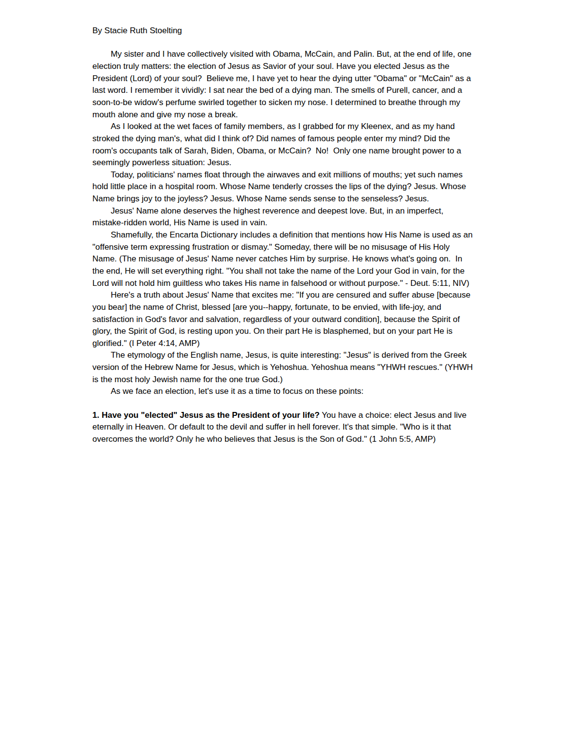By Stacie Ruth Stoelting
My sister and I have collectively visited with Obama, McCain, and Palin. But, at the end of life, one election truly matters: the election of Jesus as Savior of your soul. Have you elected Jesus as the President (Lord) of your soul? Believe me, I have yet to hear the dying utter "Obama" or "McCain" as a last word. I remember it vividly: I sat near the bed of a dying man. The smells of Purell, cancer, and a soon-to-be widow's perfume swirled together to sicken my nose. I determined to breathe through my mouth alone and give my nose a break.
As I looked at the wet faces of family members, as I grabbed for my Kleenex, and as my hand stroked the dying man's, what did I think of? Did names of famous people enter my mind? Did the room's occupants talk of Sarah, Biden, Obama, or McCain? No! Only one name brought power to a seemingly powerless situation: Jesus.
Today, politicians' names float through the airwaves and exit millions of mouths; yet such names hold little place in a hospital room. Whose Name tenderly crosses the lips of the dying? Jesus. Whose Name brings joy to the joyless? Jesus. Whose Name sends sense to the senseless? Jesus.
Jesus' Name alone deserves the highest reverence and deepest love. But, in an imperfect, mistake-ridden world, His Name is used in vain.
Shamefully, the Encarta Dictionary includes a definition that mentions how His Name is used as an "offensive term expressing frustration or dismay." Someday, there will be no misusage of His Holy Name. (The misusage of Jesus' Name never catches Him by surprise. He knows what's going on. In the end, He will set everything right. "You shall not take the name of the Lord your God in vain, for the Lord will not hold him guiltless who takes His name in falsehood or without purpose." - Deut. 5:11, NIV)
Here's a truth about Jesus' Name that excites me: "If you are censured and suffer abuse [because you bear] the name of Christ, blessed [are you--happy, fortunate, to be envied, with life-joy, and satisfaction in God's favor and salvation, regardless of your outward condition], because the Spirit of glory, the Spirit of God, is resting upon you. On their part He is blasphemed, but on your part He is glorified." (I Peter 4:14, AMP)
The etymology of the English name, Jesus, is quite interesting: "Jesus" is derived from the Greek version of the Hebrew Name for Jesus, which is Yehoshua. Yehoshua means "YHWH rescues." (YHWH is the most holy Jewish name for the one true God.)
As we face an election, let's use it as a time to focus on these points:
1. Have you "elected" Jesus as the President of your life? You have a choice: elect Jesus and live eternally in Heaven. Or default to the devil and suffer in hell forever. It's that simple. "Who is it that overcomes the world? Only he who believes that Jesus is the Son of God." (1 John 5:5, AMP)